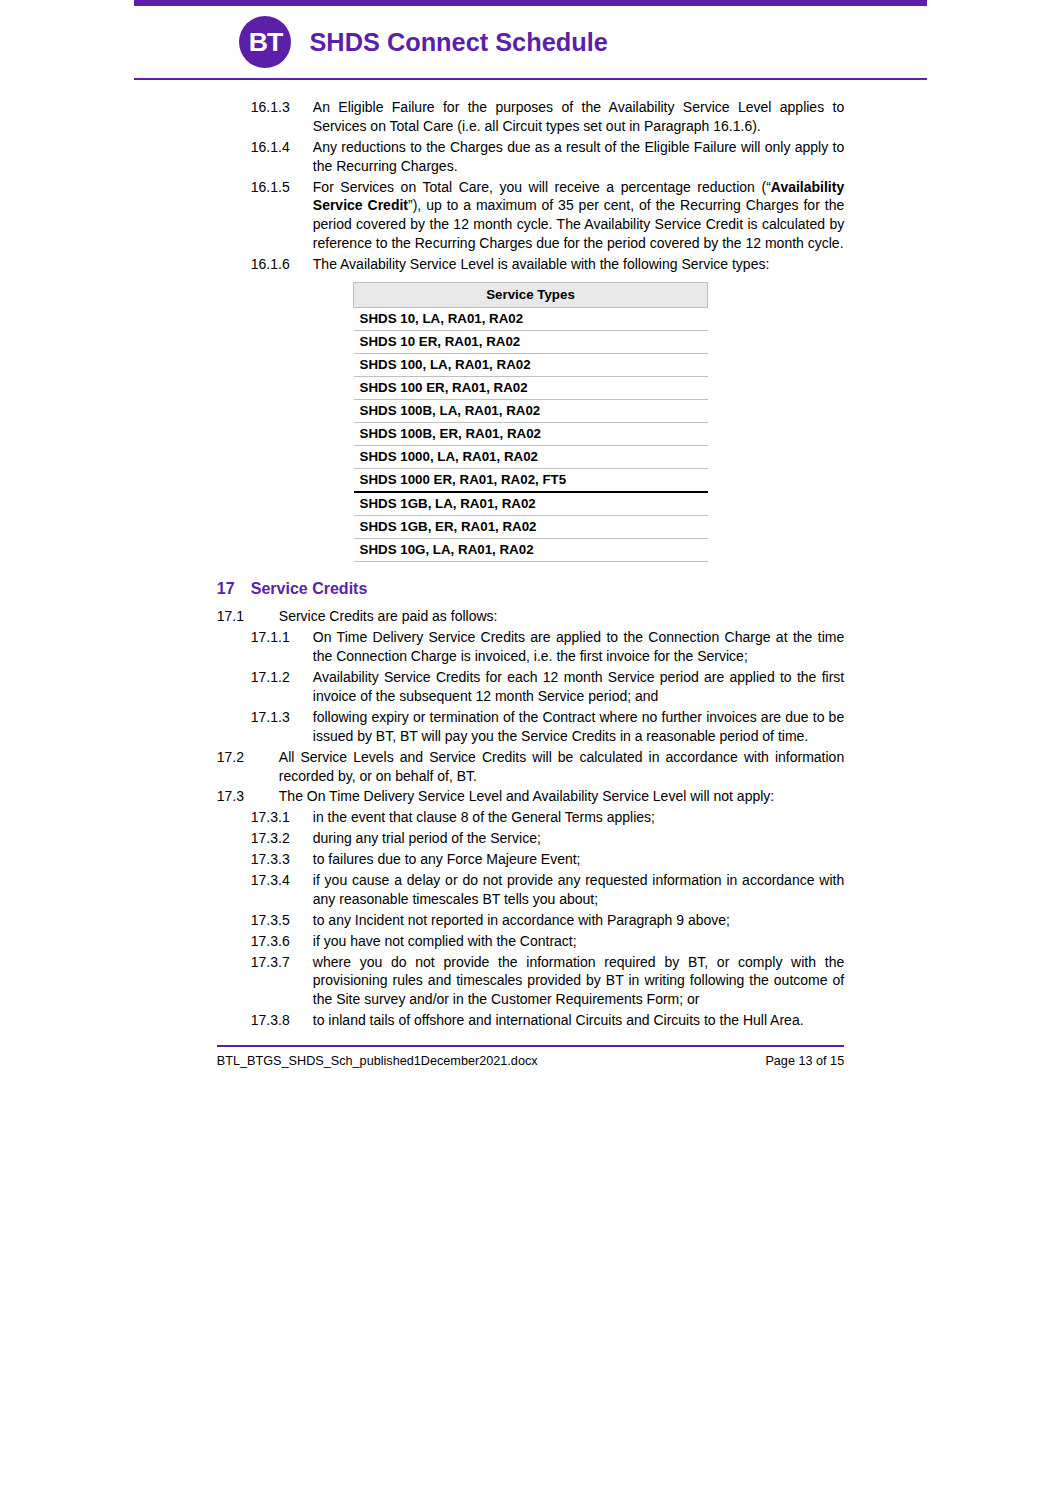BT
SHDS Connect Schedule
16.1.3
An Eligible Failure for the purposes of the Availability Service Level applies to Services on Total Care (i.e. all Circuit types set out in Paragraph 16.1.6).
16.1.4
Any reductions to the Charges due as a result of the Eligible Failure will only apply to the Recurring Charges.
16.1.5
For Services on Total Care, you will receive a percentage reduction (“Availability Service Credit”), up to a maximum of 35 per cent, of the Recurring Charges for the period covered by the 12 month cycle. The Availability Service Credit is calculated by reference to the Recurring Charges due for the period covered by the 12 month cycle.
16.1.6
The Availability Service Level is available with the following Service types:
| Service Types |
| --- |
| SHDS 10, LA, RA01, RA02 |
| SHDS 10 ER, RA01, RA02 |
| SHDS 100, LA, RA01, RA02 |
| SHDS 100 ER, RA01, RA02 |
| SHDS 100B, LA, RA01, RA02 |
| SHDS 100B, ER, RA01, RA02 |
| SHDS 1000, LA, RA01, RA02 |
| SHDS 1000 ER, RA01, RA02, FT5 |
| SHDS 1GB, LA, RA01, RA02 |
| SHDS 1GB, ER, RA01, RA02 |
| SHDS 10G, LA, RA01, RA02 |
17 Service Credits
17.1
Service Credits are paid as follows:
17.1.1
On Time Delivery Service Credits are applied to the Connection Charge at the time the Connection Charge is invoiced, i.e. the first invoice for the Service;
17.1.2
Availability Service Credits for each 12 month Service period are applied to the first invoice of the subsequent 12 month Service period; and
17.1.3
following expiry or termination of the Contract where no further invoices are due to be issued by BT, BT will pay you the Service Credits in a reasonable period of time.
17.2
All Service Levels and Service Credits will be calculated in accordance with information recorded by, or on behalf of, BT.
17.3
The On Time Delivery Service Level and Availability Service Level will not apply:
17.3.1
in the event that clause 8 of the General Terms applies;
17.3.2
during any trial period of the Service;
17.3.3
to failures due to any Force Majeure Event;
17.3.4
if you cause a delay or do not provide any requested information in accordance with any reasonable timescales BT tells you about;
17.3.5
to any Incident not reported in accordance with Paragraph 9 above;
17.3.6
if you have not complied with the Contract;
17.3.7
where you do not provide the information required by BT, or comply with the provisioning rules and timescales provided by BT in writing following the outcome of the Site survey and/or in the Customer Requirements Form; or
17.3.8
to inland tails of offshore and international Circuits and Circuits to the Hull Area.
BTL_BTGS_SHDS_Sch_published1December2021.docx Page 13 of 15